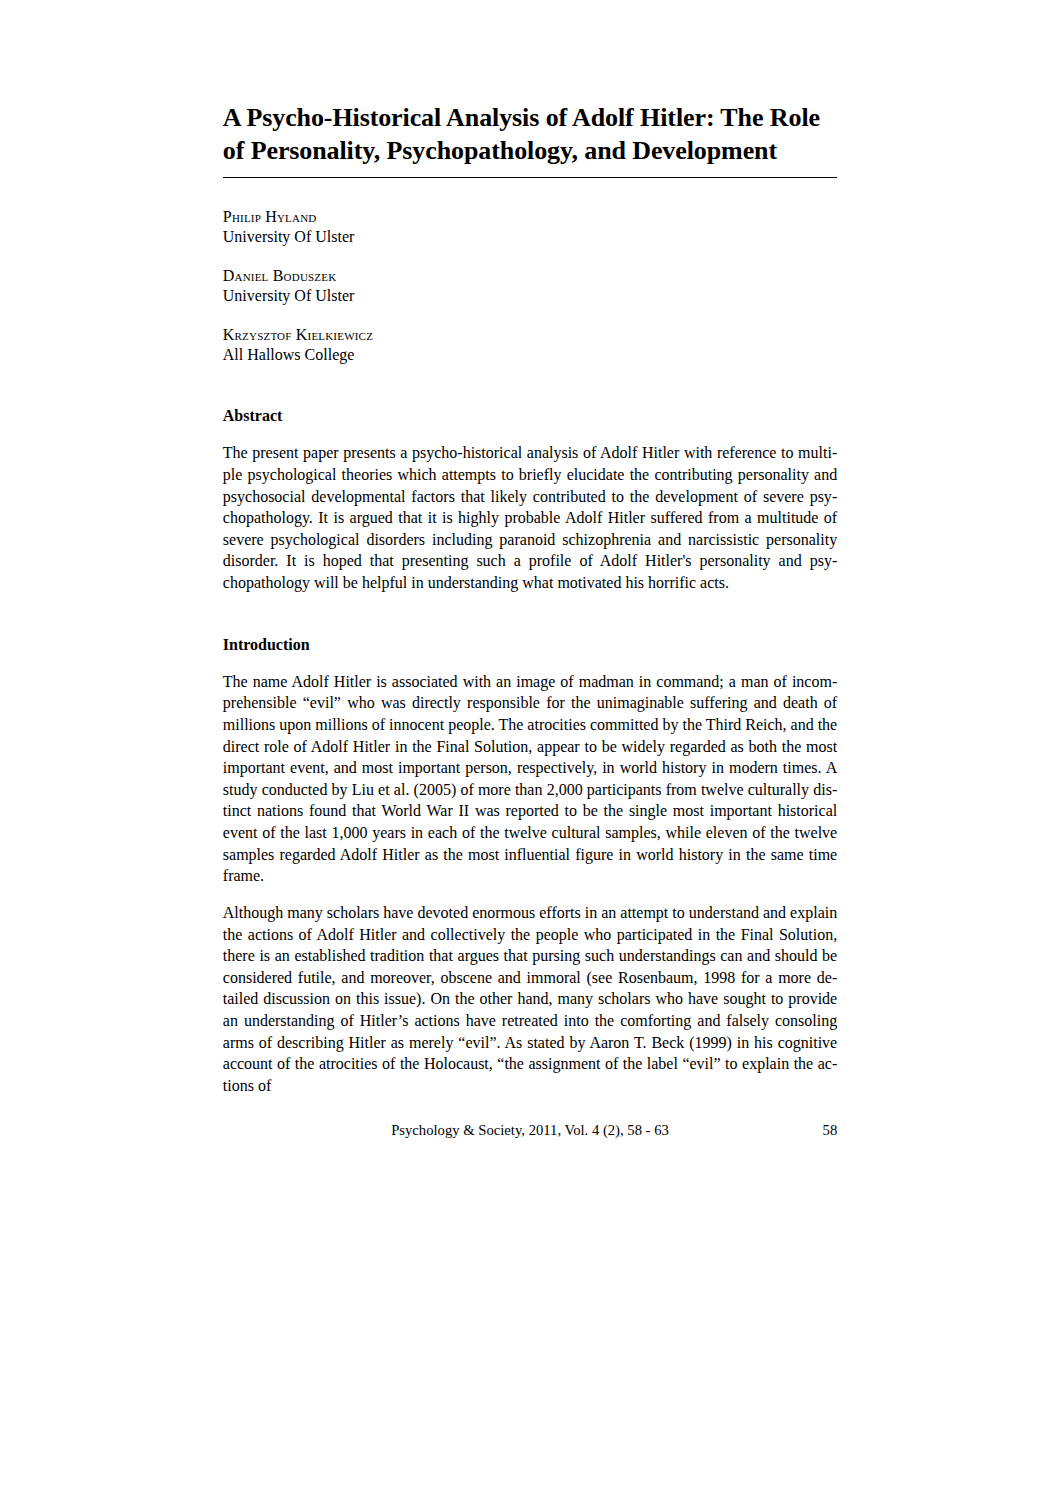A Psycho-Historical Analysis of Adolf Hitler: The Role of Personality, Psychopathology, and Development
Philip Hyland
University Of Ulster
Daniel Boduszek
University Of Ulster
Krzysztof Kielkiewicz
All Hallows College
Abstract
The present paper presents a psycho-historical analysis of Adolf Hitler with reference to multiple psychological theories which attempts to briefly elucidate the contributing personality and psychosocial developmental factors that likely contributed to the development of severe psychopathology. It is argued that it is highly probable Adolf Hitler suffered from a multitude of severe psychological disorders including paranoid schizophrenia and narcissistic personality disorder. It is hoped that presenting such a profile of Adolf Hitler's personality and psychopathology will be helpful in understanding what motivated his horrific acts.
Introduction
The name Adolf Hitler is associated with an image of madman in command; a man of incomprehensible “evil” who was directly responsible for the unimaginable suffering and death of millions upon millions of innocent people. The atrocities committed by the Third Reich, and the direct role of Adolf Hitler in the Final Solution, appear to be widely regarded as both the most important event, and most important person, respectively, in world history in modern times. A study conducted by Liu et al. (2005) of more than 2,000 participants from twelve culturally distinct nations found that World War II was reported to be the single most important historical event of the last 1,000 years in each of the twelve cultural samples, while eleven of the twelve samples regarded Adolf Hitler as the most influential figure in world history in the same time frame.
Although many scholars have devoted enormous efforts in an attempt to understand and explain the actions of Adolf Hitler and collectively the people who participated in the Final Solution, there is an established tradition that argues that pursing such understandings can and should be considered futile, and moreover, obscene and immoral (see Rosenbaum, 1998 for a more detailed discussion on this issue). On the other hand, many scholars who have sought to provide an understanding of Hitler’s actions have retreated into the comforting and falsely consoling arms of describing Hitler as merely “evil”. As stated by Aaron T. Beck (1999) in his cognitive account of the atrocities of the Holocaust, “the assignment of the label “evil” to explain the actions of
Psychology & Society, 2011, Vol. 4 (2), 58 - 63
58